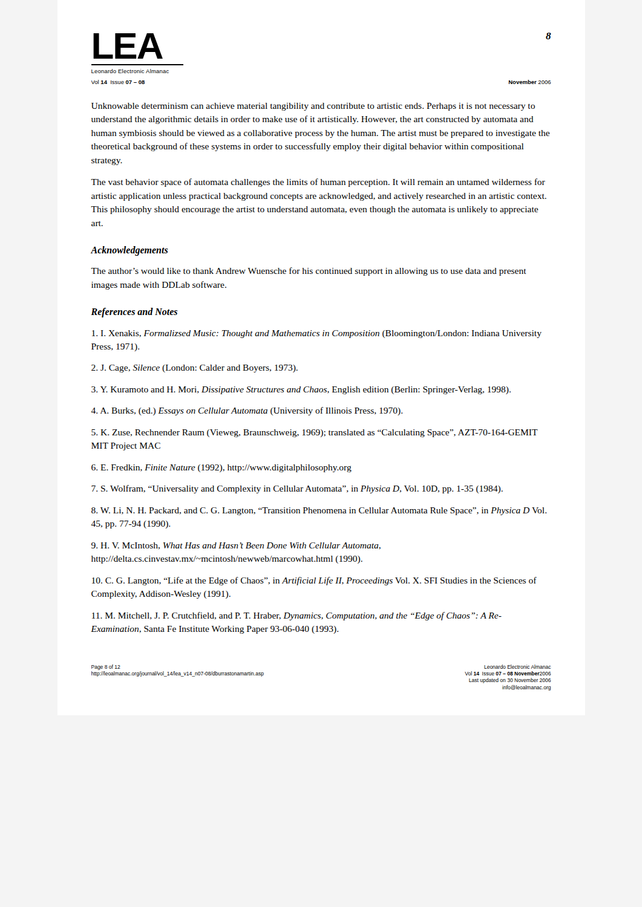8
LEA
Leonardo Electronic Almanac
Vol 14 Issue 07 – 08 November 2006
Unknowable determinism can achieve material tangibility and contribute to artistic ends. Perhaps it is not necessary to understand the algorithmic details in order to make use of it artistically. However, the art constructed by automata and human symbiosis should be viewed as a collaborative process by the human. The artist must be prepared to investigate the theoretical background of these systems in order to successfully employ their digital behavior within compositional strategy.
The vast behavior space of automata challenges the limits of human perception. It will remain an untamed wilderness for artistic application unless practical background concepts are acknowledged, and actively researched in an artistic context. This philosophy should encourage the artist to understand automata, even though the automata is unlikely to appreciate art.
Acknowledgements
The author’s would like to thank Andrew Wuensche for his continued support in allowing us to use data and present images made with DDLab software.
References and Notes
1. I. Xenakis, Formalizsed Music: Thought and Mathematics in Composition (Bloomington/London: Indiana University Press, 1971).
2. J. Cage, Silence (London: Calder and Boyers, 1973).
3. Y. Kuramoto and H. Mori, Dissipative Structures and Chaos, English edition (Berlin: Springer-Verlag, 1998).
4. A. Burks, (ed.) Essays on Cellular Automata (University of Illinois Press, 1970).
5. K. Zuse, Rechnender Raum (Vieweg, Braunschweig, 1969); translated as “Calculating Space”, AZT-70-164-GEMIT MIT Project MAC
6. E. Fredkin, Finite Nature (1992), http://www.digitalphilosophy.org
7. S. Wolfram, “Universality and Complexity in Cellular Automata”, in Physica D, Vol. 10D, pp. 1-35 (1984).
8. W. Li, N. H. Packard, and C. G. Langton, “Transition Phenomena in Cellular Automata Rule Space”, in Physica D Vol. 45, pp. 77-94 (1990).
9. H. V. McIntosh, What Has and Hasn’t Been Done With Cellular Automata, http://delta.cs.cinvestav.mx/~mcintosh/newweb/marcowhat.html (1990).
10. C. G. Langton, “Life at the Edge of Chaos”, in Artificial Life II, Proceedings Vol. X. SFI Studies in the Sciences of Complexity, Addison-Wesley (1991).
11. M. Mitchell, J. P. Crutchfield, and P. T. Hraber, Dynamics, Computation, and the “Edge of Chaos”: A Re-Examination, Santa Fe Institute Working Paper 93-06-040 (1993).
Page 8 of 12
http://leoalmanac.org/journal/vol_14/lea_v14_n07-08/dburrastonamartin.asp
Leonardo Electronic Almanac
Vol 14 Issue 07 – 08 November2006
Last updated on 30 November 2006
info@leoalmanac.org